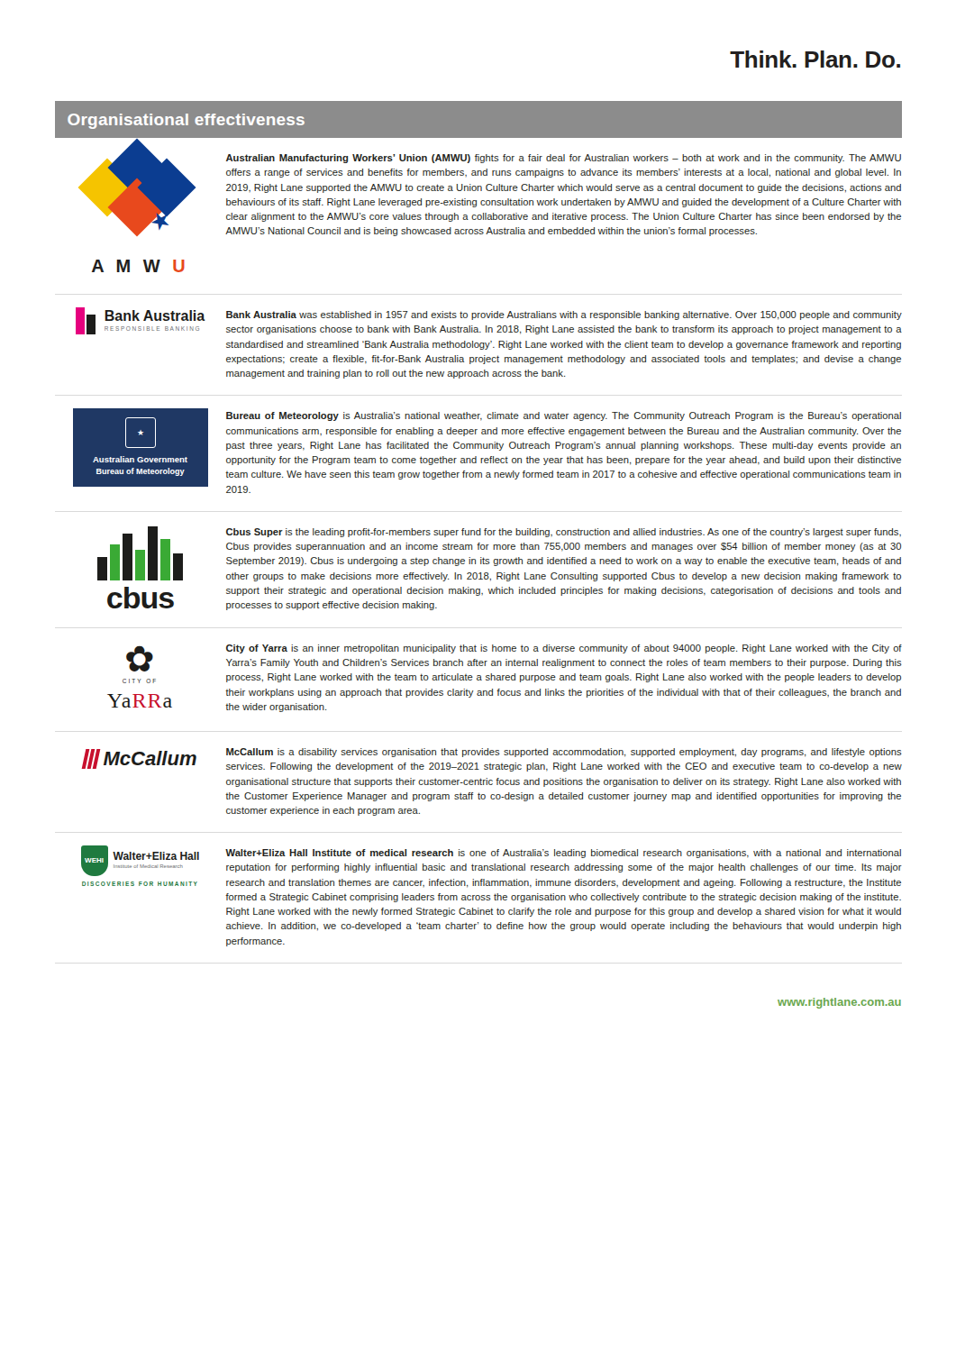Think. Plan. Do.
Organisational effectiveness
| ★ A M W U | Australian Manufacturing Workers’ Union (AMWU) fights for a fair deal for Australian workers – both at work and in the community. The AMWU offers a range of services and benefits for members, and runs campaigns to advance its members’ interests at a local, national and global level. In 2019, Right Lane supported the AMWU to create a Union Culture Charter which would serve as a central document to guide the decisions, actions and behaviours of its staff. Right Lane leveraged pre-existing consultation work undertaken by AMWU and guided the development of a Culture Charter with clear alignment to the AMWU’s core values through a collaborative and iterative process. The Union Culture Charter has since been endorsed by the AMWU’s National Council and is being showcased across Australia and embedded within the union’s formal processes. |
| Bank Australia RESPONSIBLE BANKING | Bank Australia was established in 1957 and exists to provide Australians with a responsible banking alternative. Over 150,000 people and community sector organisations choose to bank with Bank Australia. In 2018, Right Lane assisted the bank to transform its approach to project management to a standardised and streamlined ‘Bank Australia methodology’. Right Lane worked with the client team to develop a governance framework and reporting expectations; create a flexible, fit-for-Bank Australia project management methodology and associated tools and templates; and devise a change management and training plan to roll out the new approach across the bank. |
| ★ Australian Government Bureau of Meteorology | Bureau of Meteorology is Australia’s national weather, climate and water agency. The Community Outreach Program is the Bureau’s operational communications arm, responsible for enabling a deeper and more effective engagement between the Bureau and the Australian community. Over the past three years, Right Lane has facilitated the Community Outreach Program’s annual planning workshops. These multi-day events provide an opportunity for the Program team to come together and reflect on the year that has been, prepare for the year ahead, and build upon their distinctive team culture. We have seen this team grow together from a newly formed team in 2017 to a cohesive and effective operational communications team in 2019. |
| cbus | Cbus Super is the leading profit-for-members super fund for the building, construction and allied industries. As one of the country’s largest super funds, Cbus provides superannuation and an income stream for more than 755,000 members and manages over $54 billion of member money (as at 30 September 2019). Cbus is undergoing a step change in its growth and identified a need to work on a way to enable the executive team, heads of and other groups to make decisions more effectively. In 2018, Right Lane Consulting supported Cbus to develop a new decision making framework to support their strategic and operational decision making, which included principles for making decisions, categorisation of decisions and tools and processes to support effective decision making. |
| ✿ CITY OF Ya RR a | City of Yarra is an inner metropolitan municipality that is home to a diverse community of about 94000 people. Right Lane worked with the City of Yarra’s Family Youth and Children’s Services branch after an internal realignment to connect the roles of team members to their purpose. During this process, Right Lane worked with the team to articulate a shared purpose and team goals. Right Lane also worked with the people leaders to develop their workplans using an approach that provides clarity and focus and links the priorities of the individual with that of their colleagues, the branch and the wider organisation. |
| McCallum | McCallum is a disability services organisation that provides supported accommodation, supported employment, day programs, and lifestyle options services. Following the development of the 2019–2021 strategic plan, Right Lane worked with the CEO and executive team to co-develop a new organisational structure that supports their customer-centric focus and positions the organisation to deliver on its strategy. Right Lane also worked with the Customer Experience Manager and program staff to co-design a detailed customer journey map and identified opportunities for improving the customer experience in each program area. |
| WEHI Walter+Eliza Hall Institute of Medical Research DISCOVERIES FOR HUMANITY | Walter+Eliza Hall Institute of medical research is one of Australia’s leading biomedical research organisations, with a national and international reputation for performing highly influential basic and translational research addressing some of the major health challenges of our time. Its major research and translation themes are cancer, infection, inflammation, immune disorders, development and ageing. Following a restructure, the Institute formed a Strategic Cabinet comprising leaders from across the organisation who collectively contribute to the strategic decision making of the institute. Right Lane worked with the newly formed Strategic Cabinet to clarify the role and purpose for this group and develop a shared vision for what it would achieve. In addition, we co-developed a ‘team charter’ to define how the group would operate including the behaviours that would underpin high performance. |
www.rightlane.com.au